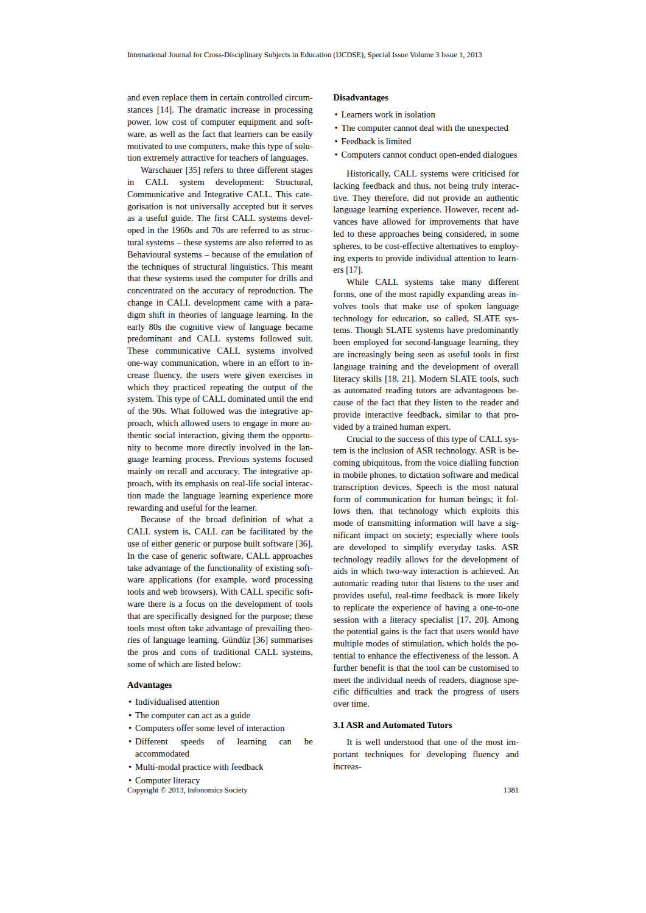International Journal for Cross-Disciplinary Subjects in Education (IJCDSE), Special Issue Volume 3 Issue 1, 2013
and even replace them in certain controlled circumstances [14]. The dramatic increase in processing power, low cost of computer equipment and software, as well as the fact that learners can be easily motivated to use computers, make this type of solution extremely attractive for teachers of languages.
Warschauer [35] refers to three different stages in CALL system development: Structural, Communicative and Integrative CALL. This categorisation is not universally accepted but it serves as a useful guide. The first CALL systems developed in the 1960s and 70s are referred to as structural systems – these systems are also referred to as Behavioural systems – because of the emulation of the techniques of structural linguistics. This meant that these systems used the computer for drills and concentrated on the accuracy of reproduction. The change in CALL development came with a paradigm shift in theories of language learning. In the early 80s the cognitive view of language became predominant and CALL systems followed suit. These communicative CALL systems involved one-way communication, where in an effort to increase fluency, the users were given exercises in which they practiced repeating the output of the system. This type of CALL dominated until the end of the 90s. What followed was the integrative approach, which allowed users to engage in more authentic social interaction, giving them the opportunity to become more directly involved in the language learning process. Previous systems focused mainly on recall and accuracy. The integrative approach, with its emphasis on real-life social interaction made the language learning experience more rewarding and useful for the learner.
Because of the broad definition of what a CALL system is, CALL can be facilitated by the use of either generic or purpose built software [36]. In the case of generic software, CALL approaches take advantage of the functionality of existing software applications (for example, word processing tools and web browsers). With CALL specific software there is a focus on the development of tools that are specifically designed for the purpose; these tools most often take advantage of prevailing theories of language learning. Gündüz [36] summarises the pros and cons of traditional CALL systems, some of which are listed below:
Advantages
Individualised attention
The computer can act as a guide
Computers offer some level of interaction
Different speeds of learning can be accommodated
Multi-modal practice with feedback
Computer literacy
Disadvantages
Learners work in isolation
The computer cannot deal with the unexpected
Feedback is limited
Computers cannot conduct open-ended dialogues
Historically, CALL systems were criticised for lacking feedback and thus, not being truly interactive. They therefore, did not provide an authentic language learning experience. However, recent advances have allowed for improvements that have led to these approaches being considered, in some spheres, to be cost-effective alternatives to employing experts to provide individual attention to learners [17].
While CALL systems take many different forms, one of the most rapidly expanding areas involves tools that make use of spoken language technology for education, so called, SLATE systems. Though SLATE systems have predominantly been employed for second-language learning, they are increasingly being seen as useful tools in first language training and the development of overall literacy skills [18, 21]. Modern SLATE tools, such as automated reading tutors are advantageous because of the fact that they listen to the reader and provide interactive feedback, similar to that provided by a trained human expert.
Crucial to the success of this type of CALL system is the inclusion of ASR technology. ASR is becoming ubiquitous, from the voice dialling function in mobile phones, to dictation software and medical transcription devices. Speech is the most natural form of communication for human beings; it follows then, that technology which exploits this mode of transmitting information will have a significant impact on society; especially where tools are developed to simplify everyday tasks. ASR technology readily allows for the development of aids in which two-way interaction is achieved. An automatic reading tutor that listens to the user and provides useful, real-time feedback is more likely to replicate the experience of having a one-to-one session with a literacy specialist [17, 20]. Among the potential gains is the fact that users would have multiple modes of stimulation, which holds the potential to enhance the effectiveness of the lesson. A further benefit is that the tool can be customised to meet the individual needs of readers, diagnose specific difficulties and track the progress of users over time.
3.1 ASR and Automated Tutors
It is well understood that one of the most important techniques for developing fluency and increas-
Copyright © 2013, Infonomics Society
1381